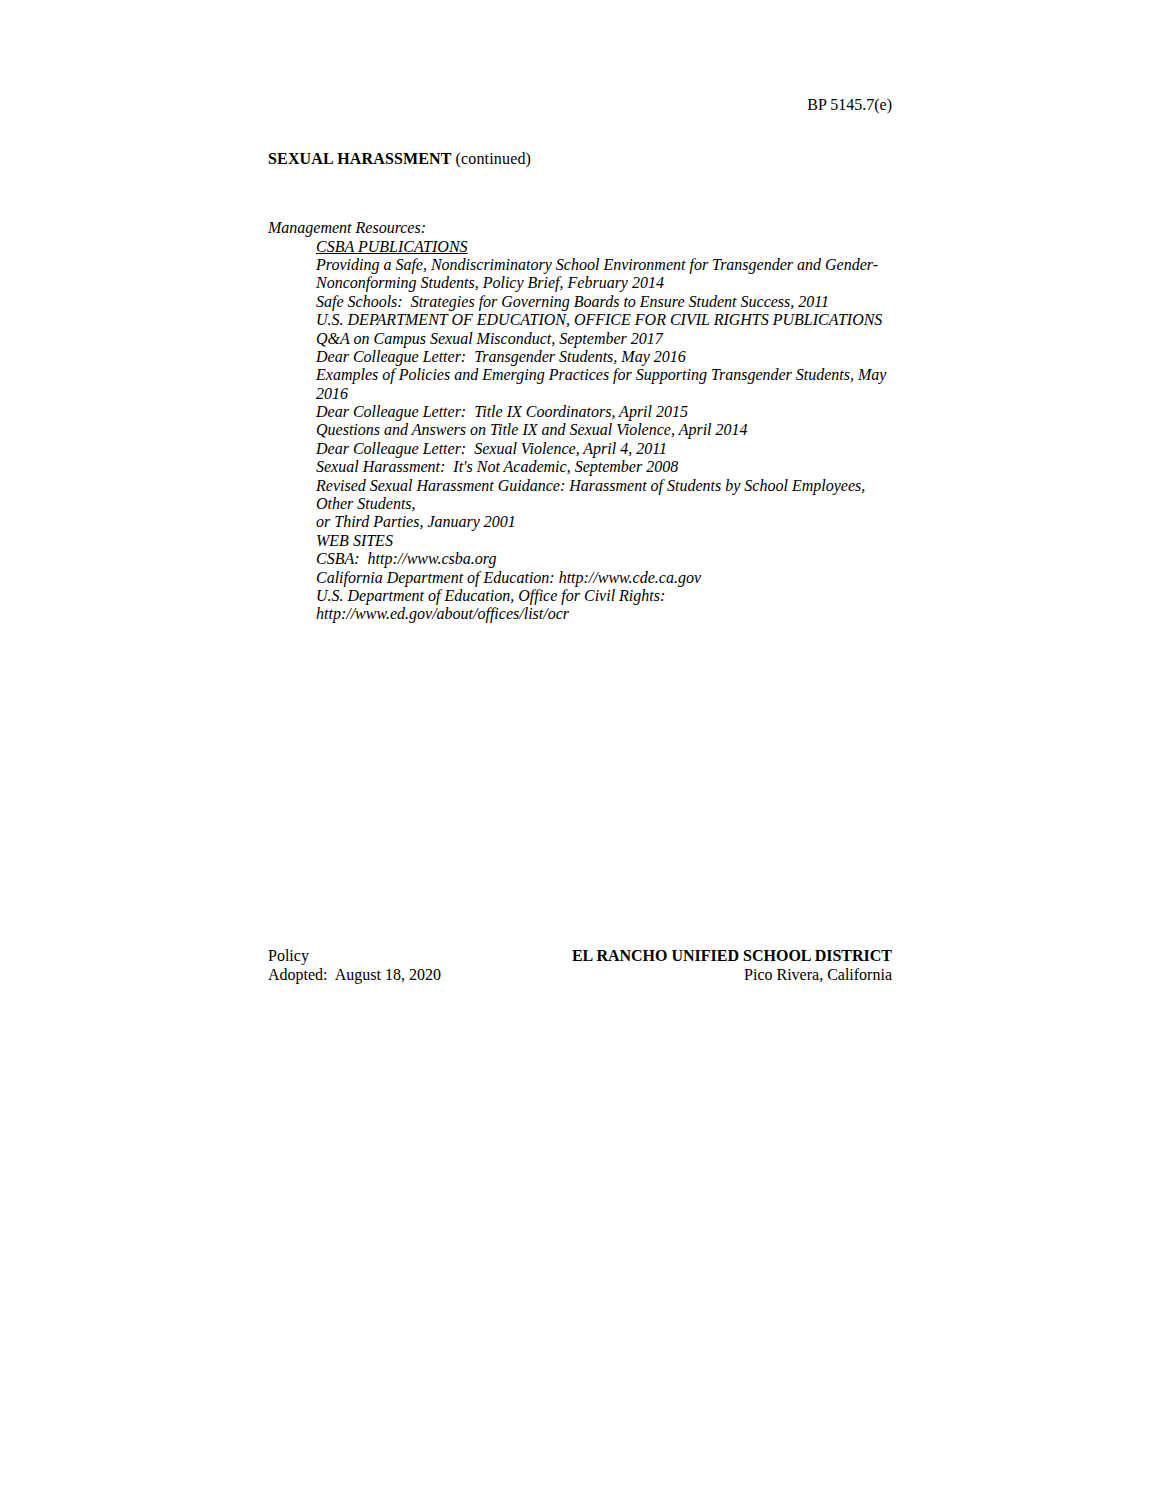BP 5145.7(e)
SEXUAL HARASSMENT (continued)
Management Resources:
CSBA PUBLICATIONS
Providing a Safe, Nondiscriminatory School Environment for Transgender and Gender-
Nonconforming Students, Policy Brief, February 2014
Safe Schools: Strategies for Governing Boards to Ensure Student Success, 2011
U.S. DEPARTMENT OF EDUCATION, OFFICE FOR CIVIL RIGHTS PUBLICATIONS
Q&A on Campus Sexual Misconduct, September 2017
Dear Colleague Letter: Transgender Students, May 2016
Examples of Policies and Emerging Practices for Supporting Transgender Students, May 2016
Dear Colleague Letter: Title IX Coordinators, April 2015
Questions and Answers on Title IX and Sexual Violence, April 2014
Dear Colleague Letter: Sexual Violence, April 4, 2011
Sexual Harassment: It's Not Academic, September 2008
Revised Sexual Harassment Guidance: Harassment of Students by School Employees, Other Students,
or Third Parties, January 2001
WEB SITES
CSBA: http://www.csba.org
California Department of Education: http://www.cde.ca.gov
U.S. Department of Education, Office for Civil Rights: http://www.ed.gov/about/offices/list/ocr
Policy
Adopted: August 18, 2020
EL RANCHO UNIFIED SCHOOL DISTRICT
Pico Rivera, California